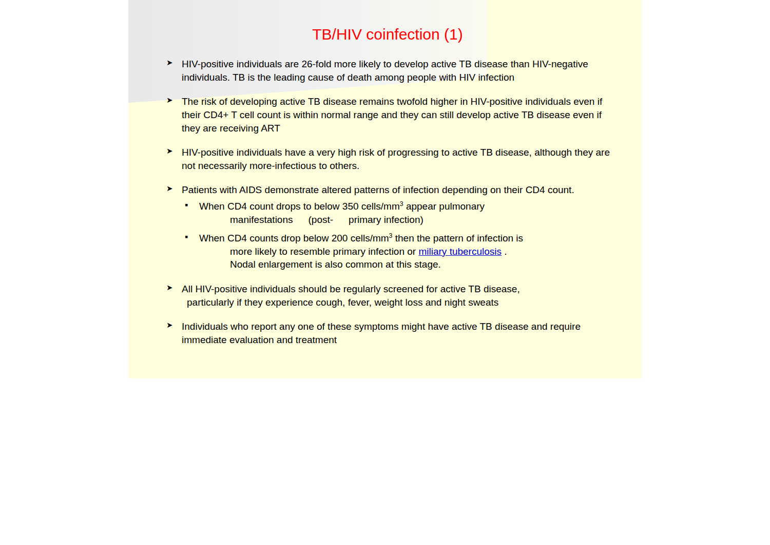TB/HIV coinfection (1)
HIV-positive individuals are 26-fold more likely to develop active TB disease than HIV-negative individuals. TB is the leading cause of death among people with HIV infection
The risk of developing active TB disease remains twofold higher in HIV-positive individuals even if their CD4+ T cell count is within normal range and they can still develop active TB disease even if they are receiving ART
HIV-positive individuals have a very high risk of progressing to active TB disease, although they are not necessarily more-infectious to others.
Patients with AIDS demonstrate altered patterns of infection depending on their CD4 count.
When CD4 count drops to below 350 cells/mm3 appear pulmonary manifestations (post- primary infection)
When CD4 counts drop below 200 cells/mm3 then the pattern of infection is more likely to resemble primary infection or miliary tuberculosis . Nodal enlargement is also common at this stage.
All HIV-positive individuals should be regularly screened for active TB disease, particularly if they experience cough, fever, weight loss and night sweats
Individuals who report any one of these symptoms might have active TB disease and require immediate evaluation and treatment